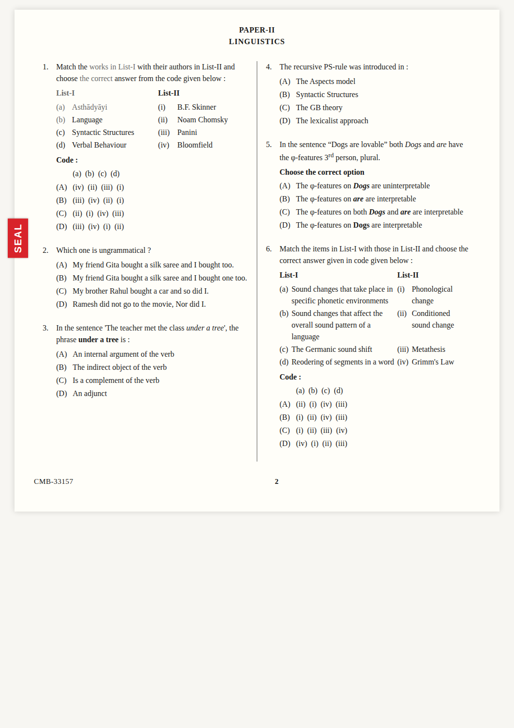SEAL
PAPER-II
LINGUISTICS
1.
Match the works in List-I with their authors in List-II and choose the correct answer from the code given below :
| List-I | List-II |
| --- | --- |
| (a) | Asthādyāyi | (i) | B.F. Skinner |
| (b) | Language | (ii) | Noam Chomsky |
| (c) | Syntactic Structures | (iii) | Panini |
| (d) | Verbal Behaviour | (iv) | Bloomfield |
Code :
(a) (b) (c) (d)
(A)(iv) (ii) (iii) (i)
(B)(iii) (iv) (ii) (i)
(C)(ii) (i) (iv) (iii)
(D)(iii) (iv) (i) (ii)
2.
Which one is ungrammatical ?
(A) My friend Gita bought a silk saree and I bought too.
(B) My friend Gita bought a silk saree and I bought one too.
(C) My brother Rahul bought a car and so did I.
(D) Ramesh did not go to the movie, Nor did I.
3.
In the sentence 'The teacher met the class under a tree', the phrase under a tree is :
(A) An internal argument of the verb
(B) The indirect object of the verb
(C) Is a complement of the verb
(D) An adjunct
4.
The recursive PS-rule was introduced in :
(A) The Aspects model
(B) Syntactic Structures
(C) The GB theory
(D) The lexicalist approach
5.
In the sentence “Dogs are lovable” both Dogs and are have the φ-features 3rd person, plural.
Choose the correct option
(A) The φ-features on Dogs are uninterpretable
(B) The φ-features on are are interpretable
(C) The φ-features on both Dogs and are are interpretable
(D) The φ-features on Dogs are interpretable
6.
Match the items in List-I with those in List-II and choose the correct answer given in code given below :
| List-I | List-II |
| --- | --- |
| (a) | Sound changes that take place in specific phonetic environments | (i) | Phonological change |
| (b) | Sound changes that affect the overall sound pattern of a language | (ii) | Conditioned sound change |
| (c) | The Germanic sound shift | (iii) | Metathesis |
| (d) | Reodering of segments in a word | (iv) | Grimm's Law |
Code :
(a) (b) (c) (d)
(A)(ii) (i) (iv) (iii)
(B)(i) (ii) (iv) (iii)
(C)(i) (ii) (iii) (iv)
(D)(iv) (i) (ii) (iii)
CMB-33157
2